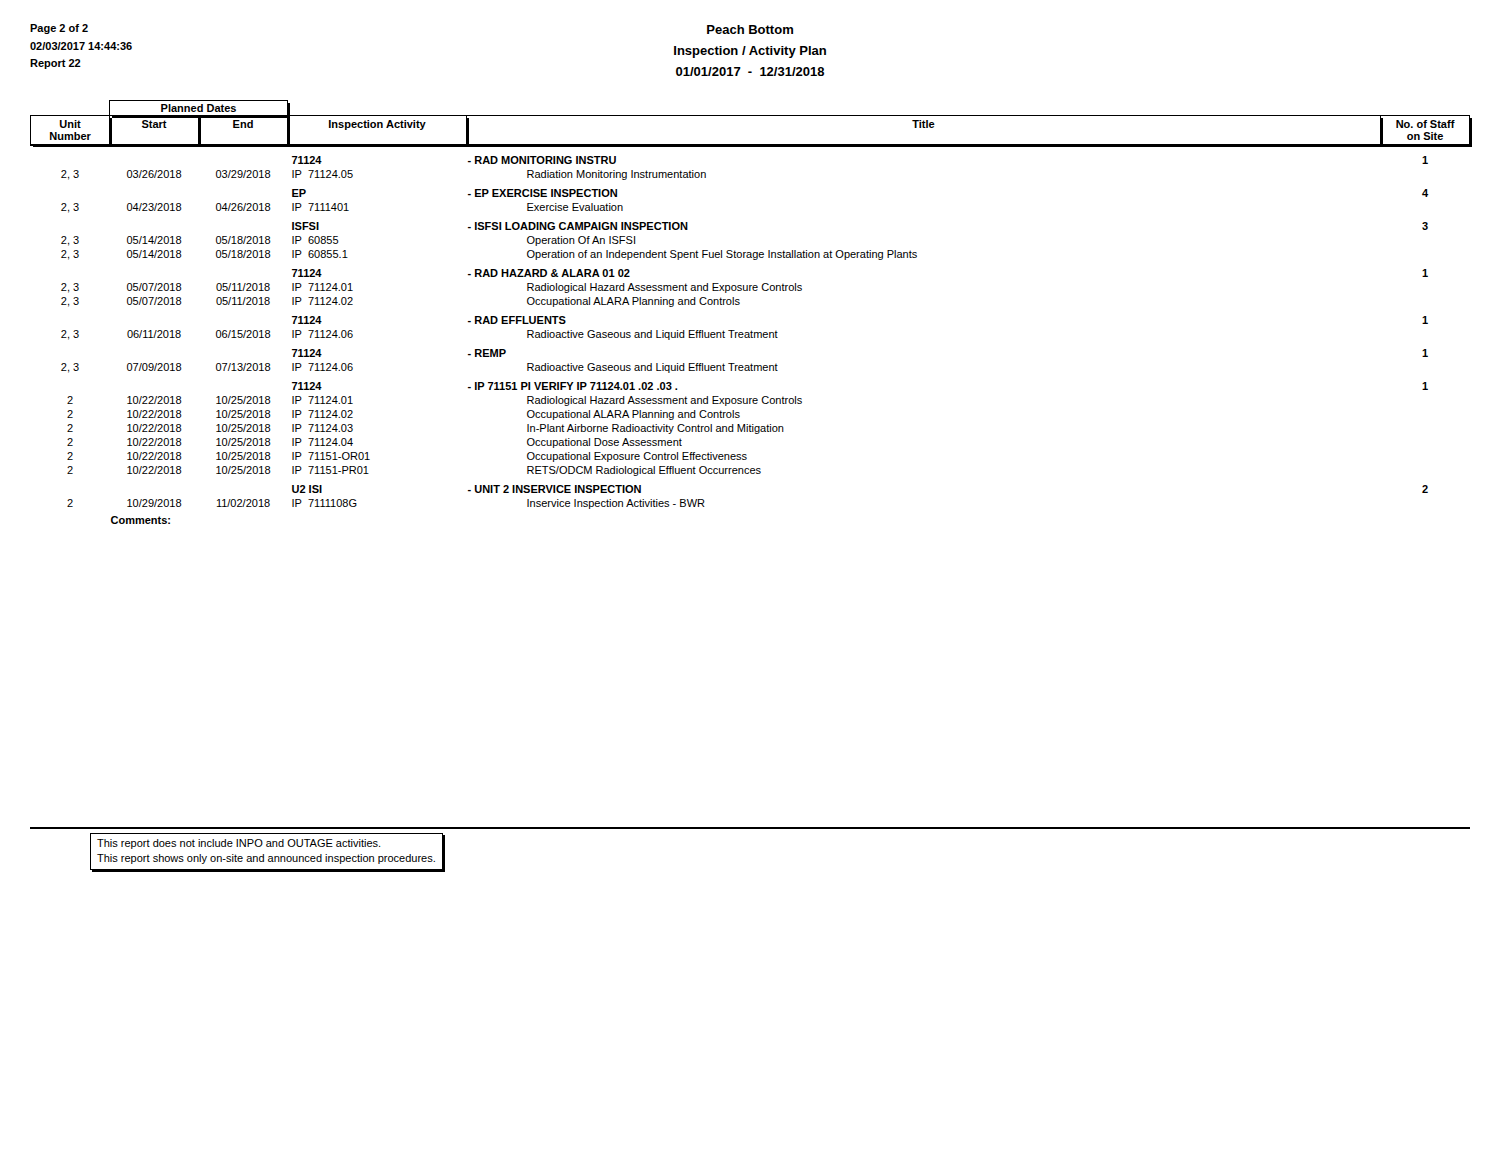Page 2 of 2
02/03/2017 14:44:36
Report 22
Peach Bottom
Inspection / Activity Plan
01/01/2017 - 12/31/2018
| | Planned Dates | | | |
| Unit Number | Start | End | Inspection Activity | Title | No. of Staff on Site |
| | | | 71124 | - RAD MONITORING INSTRU | 1 |
| 2, 3 | 03/26/2018 | 03/29/2018 | IP 71124.05 | Radiation Monitoring Instrumentation | |
| | | | EP | - EP EXERCISE INSPECTION | 4 |
| 2, 3 | 04/23/2018 | 04/26/2018 | IP 7111401 | Exercise Evaluation | |
| | | | ISFSI | - ISFSI LOADING CAMPAIGN INSPECTION | 3 |
| 2, 3 | 05/14/2018 | 05/18/2018 | IP 60855 | Operation Of An ISFSI | |
| 2, 3 | 05/14/2018 | 05/18/2018 | IP 60855.1 | Operation of an Independent Spent Fuel Storage Installation at Operating Plants | |
| | | | 71124 | - RAD HAZARD & ALARA 01 02 | 1 |
| 2, 3 | 05/07/2018 | 05/11/2018 | IP 71124.01 | Radiological Hazard Assessment and Exposure Controls | |
| 2, 3 | 05/07/2018 | 05/11/2018 | IP 71124.02 | Occupational ALARA Planning and Controls | |
| | | | 71124 | - RAD EFFLUENTS | 1 |
| 2, 3 | 06/11/2018 | 06/15/2018 | IP 71124.06 | Radioactive Gaseous and Liquid Effluent Treatment | |
| | | | 71124 | - REMP | 1 |
| 2, 3 | 07/09/2018 | 07/13/2018 | IP 71124.06 | Radioactive Gaseous and Liquid Effluent Treatment | |
| | | | 71124 | - IP 71151 PI VERIFY IP 71124.01 .02 .03 . | 1 |
| 2 | 10/22/2018 | 10/25/2018 | IP 71124.01 | Radiological Hazard Assessment and Exposure Controls | |
| 2 | 10/22/2018 | 10/25/2018 | IP 71124.02 | Occupational ALARA Planning and Controls | |
| 2 | 10/22/2018 | 10/25/2018 | IP 71124.03 | In-Plant Airborne Radioactivity Control and Mitigation | |
| 2 | 10/22/2018 | 10/25/2018 | IP 71124.04 | Occupational Dose Assessment | |
| 2 | 10/22/2018 | 10/25/2018 | IP 71151-OR01 | Occupational Exposure Control Effectiveness | |
| 2 | 10/22/2018 | 10/25/2018 | IP 71151-PR01 | RETS/ODCM Radiological Effluent Occurrences | |
| | | | U2 ISI | - UNIT 2 INSERVICE INSPECTION | 2 |
| 2 | 10/29/2018 | 11/02/2018 | IP 7111108G | Inservice Inspection Activities - BWR | |
| Comments: |
This report does not include INPO and OUTAGE activities.
This report shows only on-site and announced inspection procedures.